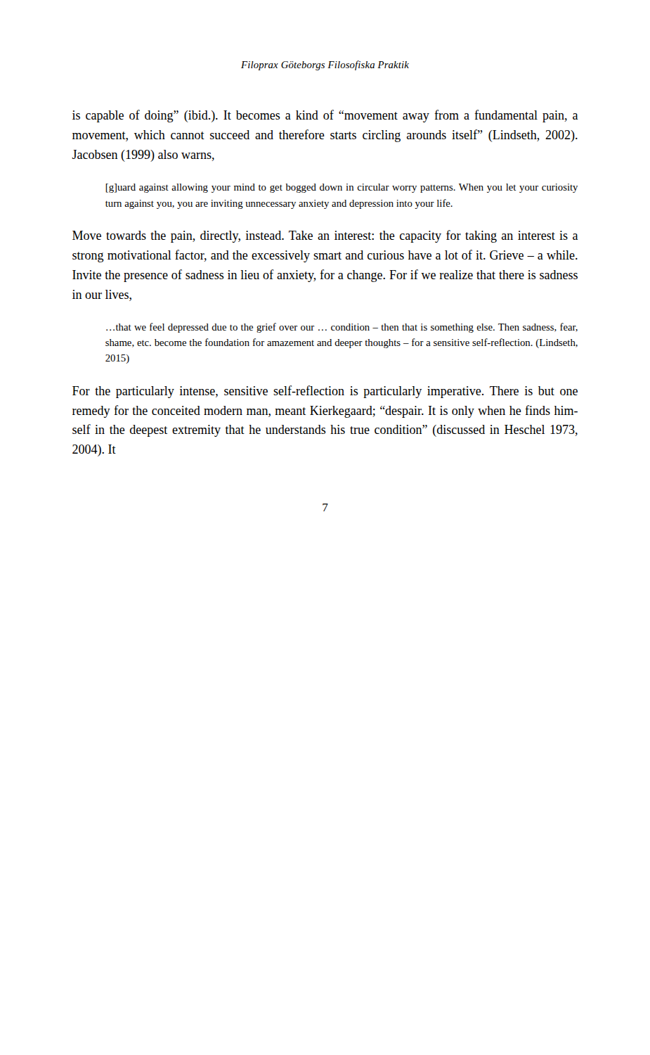Filoprax Göteborgs Filosofiska Praktik
is capable of doing” (ibid.). It becomes a kind of “movement away from a fundamental pain, a movement, which cannot succeed and therefore starts circling arounds itself” (Lindseth, 2002). Jacobsen (1999) also warns,
[g]uard against allowing your mind to get bogged down in circular worry patterns. When you let your curiosity turn against you, you are inviting unnecessary anxiety and depression into your life.
Move towards the pain, directly, instead. Take an interest: the capacity for taking an interest is a strong motivational factor, and the excessively smart and curious have a lot of it. Grieve – a while. Invite the presence of sadness in lieu of anxiety, for a change. For if we realize that there is sadness in our lives,
…that we feel depressed due to the grief over our … condition – then that is something else. Then sadness, fear, shame, etc. become the foundation for amazement and deeper thoughts – for a sensitive self-reflection. (Lindseth, 2015)
For the particularly intense, sensitive self-reflection is particularly imperative. There is but one remedy for the conceited modern man, meant Kierkegaard; “despair. It is only when he finds himself in the deepest extremity that he understands his true condition” (discussed in Heschel 1973, 2004). It
7